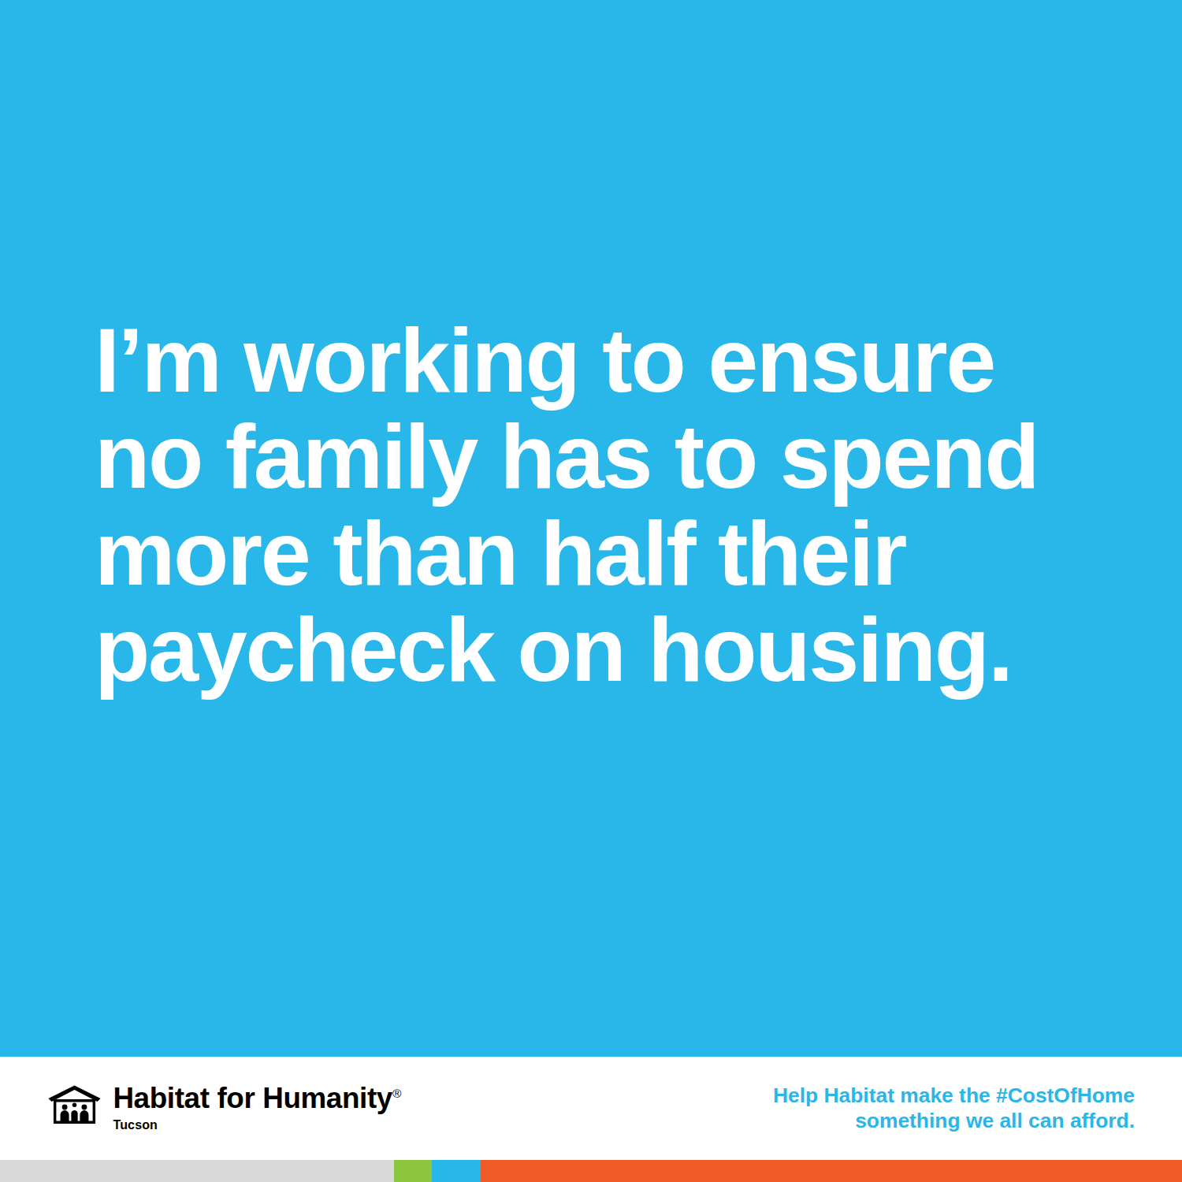I’m working to ensure no family has to spend more than half their paycheck on housing.
Habitat for Humanity® Tucson
Help Habitat make the #CostOfHome
something we all can afford.